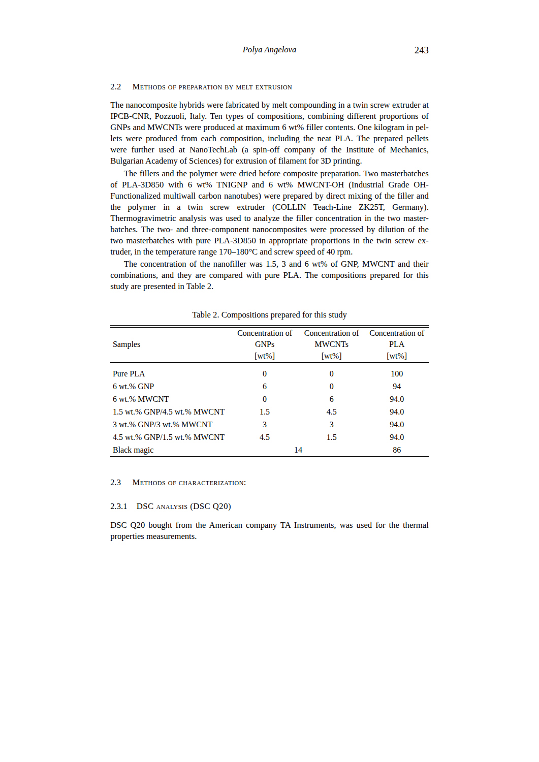Polya Angelova 243
2.2 Methods of preparation by melt extrusion
The nanocomposite hybrids were fabricated by melt compounding in a twin screw extruder at IPCB-CNR, Pozzuoli, Italy. Ten types of compositions, combining different proportions of GNPs and MWCNTs were produced at maximum 6 wt% filler contents. One kilogram in pellets were produced from each composition, including the neat PLA. The prepared pellets were further used at NanoTechLab (a spin-off company of the Institute of Mechanics, Bulgarian Academy of Sciences) for extrusion of filament for 3D printing.
The fillers and the polymer were dried before composite preparation. Two masterbatches of PLA-3D850 with 6 wt% TNIGNP and 6 wt% MWCNT-OH (Industrial Grade OH-Functionalized multiwall carbon nanotubes) were prepared by direct mixing of the filler and the polymer in a twin screw extruder (COLLIN Teach-Line ZK25T, Germany). Thermogravimetric analysis was used to analyze the filler concentration in the two masterbatches. The two- and three-component nanocomposites were processed by dilution of the two masterbatches with pure PLA-3D850 in appropriate proportions in the twin screw extruder, in the temperature range 170–180°C and screw speed of 40 rpm.
The concentration of the nanofiller was 1.5, 3 and 6 wt% of GNP, MWCNT and their combinations, and they are compared with pure PLA. The compositions prepared for this study are presented in Table 2.
Table 2. Compositions prepared for this study
| | Concentration of | Concentration of | Concentration of |
| --- | --- | --- | --- |
| Samples | GNPs | MWCNTs | PLA |
| | [wt%] | [wt%] | [wt%] |
| Pure PLA | 0 | 0 | 100 |
| 6 wt.% GNP | 6 | 0 | 94 |
| 6 wt.% MWCNT | 0 | 6 | 94.0 |
| 1.5 wt.% GNP/4.5 wt.% MWCNT | 1.5 | 4.5 | 94.0 |
| 3 wt.% GNP/3 wt.% MWCNT | 3 | 3 | 94.0 |
| 4.5 wt.% GNP/1.5 wt.% MWCNT | 4.5 | 1.5 | 94.0 |
| Black magic | 14 | 86 |
2.3 Methods of characterization:
2.3.1 DSC analysis (DSC Q20)
DSC Q20 bought from the American company TA Instruments, was used for the thermal properties measurements.